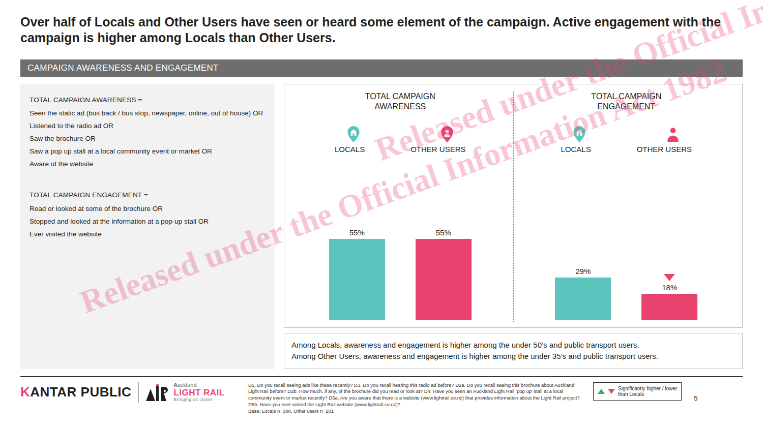Released under the Official Information Act 1982 Released under the Official Information Act 1982
Over half of Locals and Other Users have seen or heard some element of the campaign. Active engagement with the campaign is higher among Locals than Other Users.
CAMPAIGN AWARENESS AND ENGAGEMENT
TOTAL CAMPAIGN AWARENESS =
Seen the static ad (bus back / bus stop, newspaper, online, out of house) OR
Listened to the radio ad OR
Saw the brochure OR
Saw a pop up stall at a local community event or market OR
Aware of the website
TOTAL CAMPAIGN ENGAGEMENT =
Read or looked at some of the brochure OR
Stopped and looked at the information at a pop-up stall OR
Ever visited the website
TOTAL CAMPAIGN
AWARENESS
LOCALS OTHER USERS
55%
55%
TOTAL CAMPAIGN
ENGAGEMENT
LOCALS OTHER USERS
29%
18%
Among Locals, awareness and engagement is higher among the under 50’s and public transport users.
Among Other Users, awareness and engagement is higher among the under 35’s and public transport users.
KANTAR PUBLIC
Auckland
LIGHT RAIL
Bringing us closer
D1. Do you recall seeing ads like these recently? D3. Do you recall hearing this radio ad before? D2a. Do you recall seeing this brochure about Auckland Light Rail before? D2b. How much, if any, of the brochure did you read or look at? D4. Have you seen an Auckland Light Rail ‘pop up’ stall at a local community event or market recently? D5a. Are you aware that there is a website (www.lightrail.co.nz) that provides information about the Light Rail project? D5b. Have you ever visited the Light Rail website (www.lightrail.co.nz)?
Base: Locals n=300, Other users n=201
Significantly higher / lower
than Locals
5